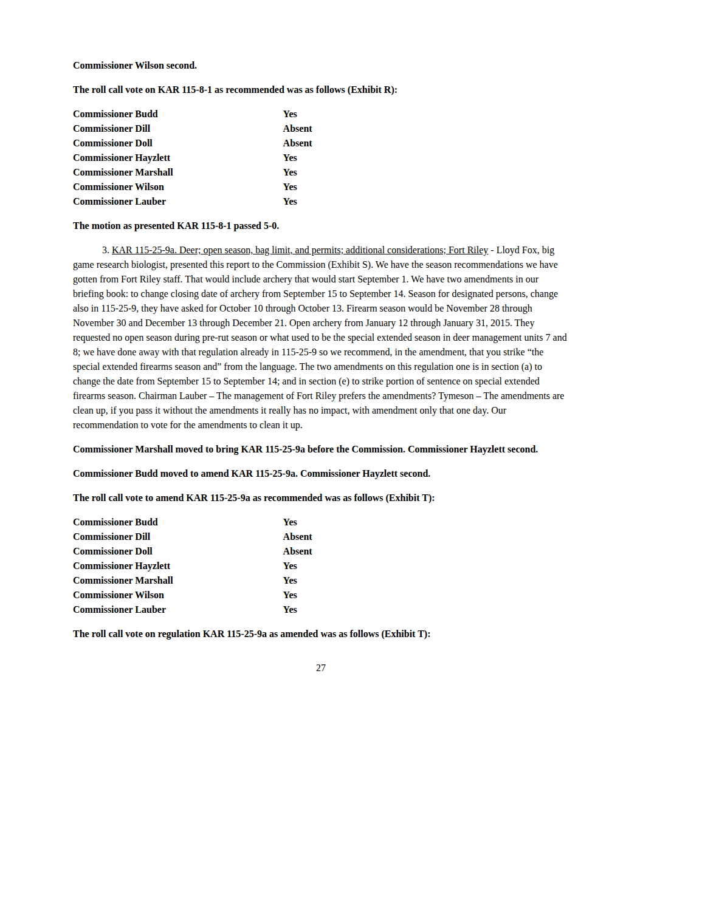Commissioner Wilson second.
The roll call vote on KAR 115-8-1 as recommended was as follows (Exhibit R):
| Commissioner Budd | Yes |
| Commissioner Dill | Absent |
| Commissioner Doll | Absent |
| Commissioner Hayzlett | Yes |
| Commissioner Marshall | Yes |
| Commissioner Wilson | Yes |
| Commissioner Lauber | Yes |
The motion as presented KAR 115-8-1 passed 5-0.
3. KAR 115-25-9a. Deer; open season, bag limit, and permits; additional considerations; Fort Riley - Lloyd Fox, big game research biologist, presented this report to the Commission (Exhibit S). We have the season recommendations we have gotten from Fort Riley staff. That would include archery that would start September 1. We have two amendments in our briefing book: to change closing date of archery from September 15 to September 14. Season for designated persons, change also in 115-25-9, they have asked for October 10 through October 13. Firearm season would be November 28 through November 30 and December 13 through December 21. Open archery from January 12 through January 31, 2015. They requested no open season during pre-rut season or what used to be the special extended season in deer management units 7 and 8; we have done away with that regulation already in 115-25-9 so we recommend, in the amendment, that you strike “the special extended firearms season and” from the language. The two amendments on this regulation one is in section (a) to change the date from September 15 to September 14; and in section (e) to strike portion of sentence on special extended firearms season. Chairman Lauber – The management of Fort Riley prefers the amendments? Tymeson – The amendments are clean up, if you pass it without the amendments it really has no impact, with amendment only that one day. Our recommendation to vote for the amendments to clean it up.
Commissioner Marshall moved to bring KAR 115-25-9a before the Commission. Commissioner Hayzlett second.
Commissioner Budd moved to amend KAR 115-25-9a. Commissioner Hayzlett second.
The roll call vote to amend KAR 115-25-9a as recommended was as follows (Exhibit T):
| Commissioner Budd | Yes |
| Commissioner Dill | Absent |
| Commissioner Doll | Absent |
| Commissioner Hayzlett | Yes |
| Commissioner Marshall | Yes |
| Commissioner Wilson | Yes |
| Commissioner Lauber | Yes |
The roll call vote on regulation KAR 115-25-9a as amended was as follows (Exhibit T):
27